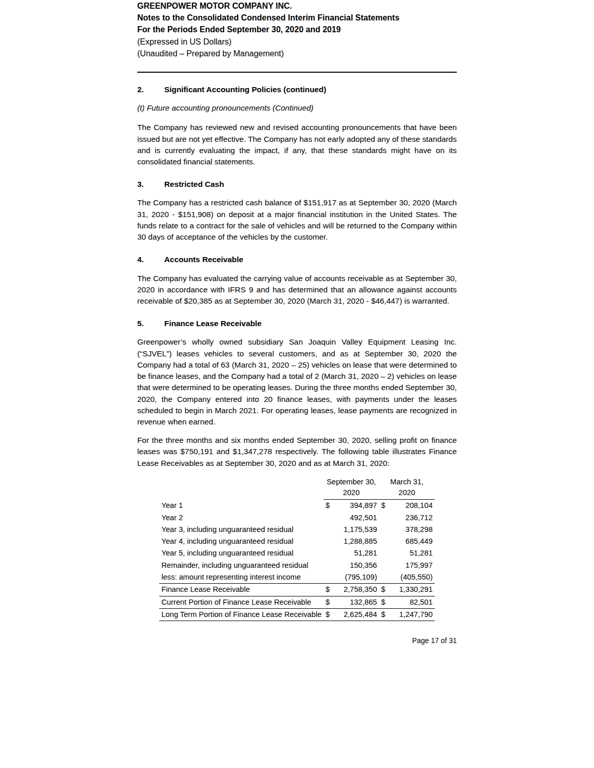GREENPOWER MOTOR COMPANY INC.
Notes to the Consolidated Condensed Interim Financial Statements
For the Periods Ended September 30, 2020 and 2019
(Expressed in US Dollars)
(Unaudited – Prepared by Management)
2. Significant Accounting Policies (continued)
(t) Future accounting pronouncements (Continued)
The Company has reviewed new and revised accounting pronouncements that have been issued but are not yet effective. The Company has not early adopted any of these standards and is currently evaluating the impact, if any, that these standards might have on its consolidated financial statements.
3. Restricted Cash
The Company has a restricted cash balance of $151,917 as at September 30, 2020 (March 31, 2020 - $151,908) on deposit at a major financial institution in the United States. The funds relate to a contract for the sale of vehicles and will be returned to the Company within 30 days of acceptance of the vehicles by the customer.
4. Accounts Receivable
The Company has evaluated the carrying value of accounts receivable as at September 30, 2020 in accordance with IFRS 9 and has determined that an allowance against accounts receivable of $20,385 as at September 30, 2020 (March 31, 2020 - $46,447) is warranted.
5. Finance Lease Receivable
Greenpower’s wholly owned subsidiary San Joaquin Valley Equipment Leasing Inc. (“SJVEL”) leases vehicles to several customers, and as at September 30, 2020 the Company had a total of 63 (March 31, 2020 – 25) vehicles on lease that were determined to be finance leases, and the Company had a total of 2 (March 31, 2020 – 2) vehicles on lease that were determined to be operating leases. During the three months ended September 30, 2020, the Company entered into 20 finance leases, with payments under the leases scheduled to begin in March 2021. For operating leases, lease payments are recognized in revenue when earned.
For the three months and six months ended September 30, 2020, selling profit on finance leases was $750,191 and $1,347,278 respectively. The following table illustrates Finance Lease Receivables as at September 30, 2020 and as at March 31, 2020:
| | September 30, 2020 | March 31, 2020 |
| --- | --- | --- |
| Year 1 | $ | 394,897 | $ | 208,104 |
| Year 2 | | 492,501 | | 236,712 |
| Year 3, including unguaranteed residual | | 1,175,539 | | 378,298 |
| Year 4, including unguaranteed residual | | 1,288,885 | | 685,449 |
| Year 5, including unguaranteed residual | | 51,281 | | 51,281 |
| Remainder, including unguaranteed residual | | 150,356 | | 175,997 |
| less: amount representing interest income | | (795,109) | | (405,550) |
| Finance Lease Receivable | $ | 2,758,350 | $ | 1,330,291 |
| Current Portion of Finance Lease Receivable | $ | 132,865 | $ | 82,501 |
| Long Term Portion of Finance Lease Receivable | $ | 2,625,484 | $ | 1,247,790 |
Page 17 of 31